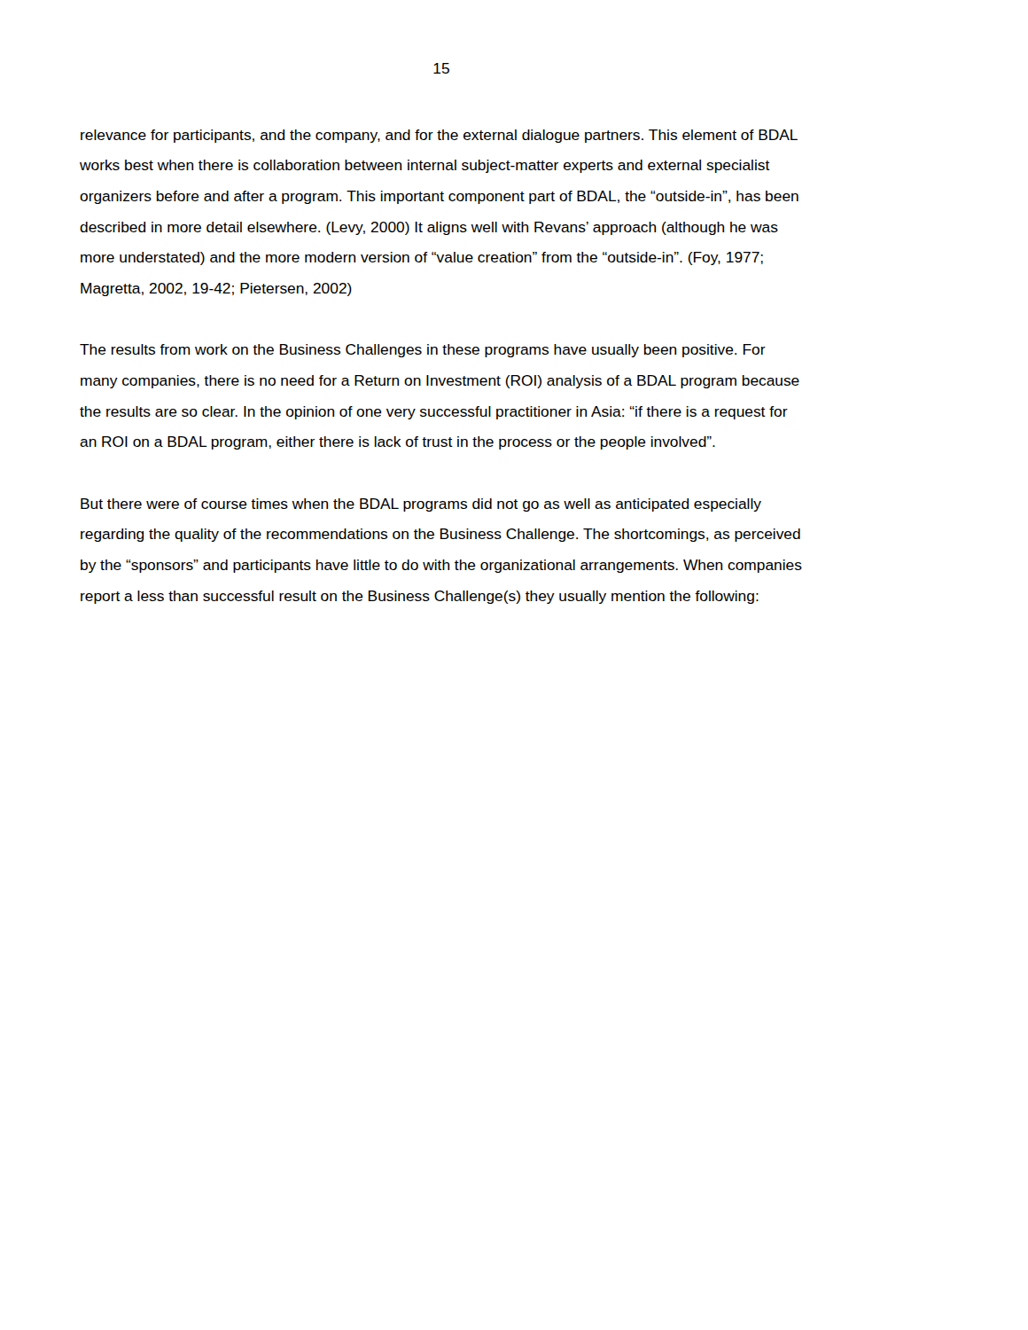15
relevance for participants, and the company, and for the external dialogue partners. This element of BDAL works best when there is collaboration between internal subject-matter experts and external specialist organizers before and after a program. This important component part of BDAL, the “outside-in”, has been described in more detail elsewhere. (Levy, 2000) It aligns well with Revans’ approach (although he was more understated) and the more modern version of “value creation” from the “outside-in”. (Foy, 1977; Magretta, 2002, 19-42; Pietersen, 2002)
The results from work on the Business Challenges in these programs have usually been positive. For many companies, there is no need for a Return on Investment (ROI) analysis of a BDAL program because the results are so clear. In the opinion of one very successful practitioner in Asia: “if there is a request for an ROI on a BDAL program, either there is lack of trust in the process or the people involved”.
But there were of course times when the BDAL programs did not go as well as anticipated especially regarding the quality of the recommendations on the Business Challenge. The shortcomings, as perceived by the “sponsors” and participants have little to do with the organizational arrangements. When companies report a less than successful result on the Business Challenge(s) they usually mention the following: